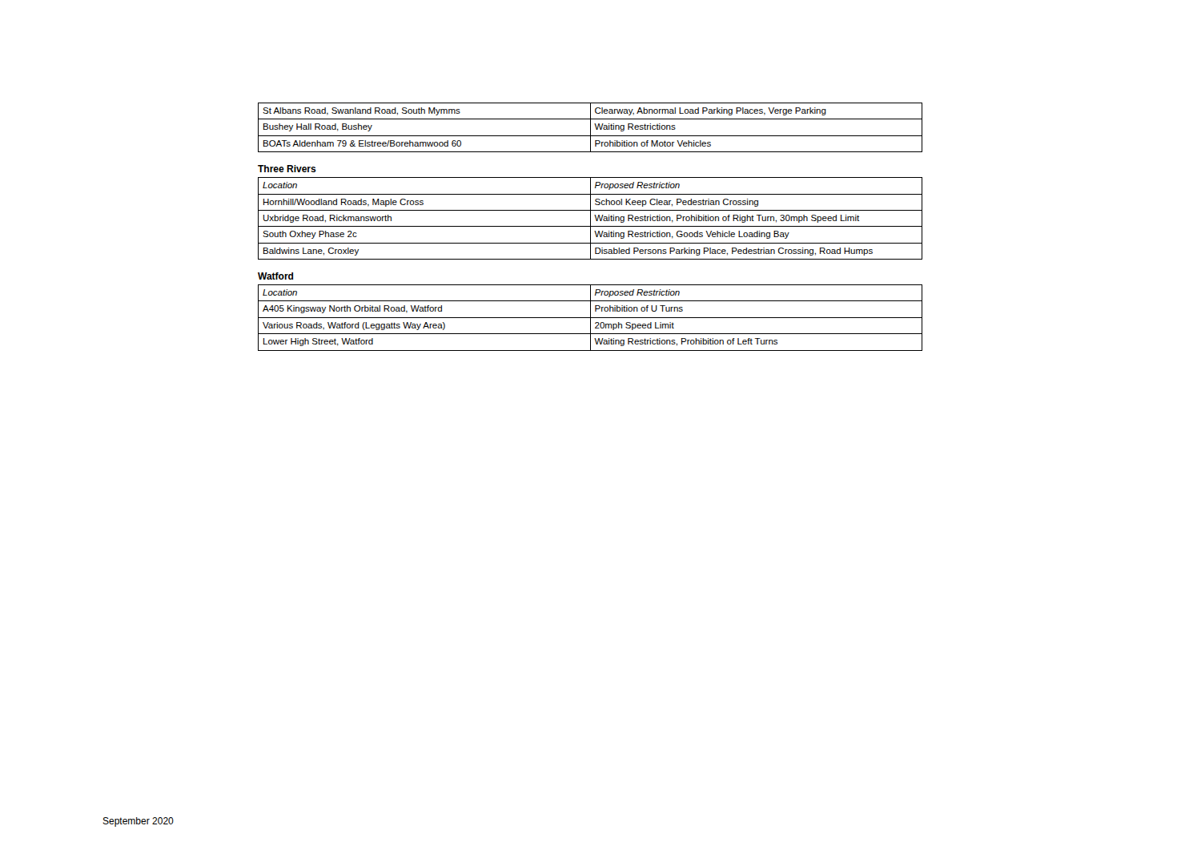| St Albans Road, Swanland Road, South Mymms | Clearway, Abnormal Load Parking Places, Verge Parking |
| Bushey Hall Road, Bushey | Waiting Restrictions |
| BOATs Aldenham 79 & Elstree/Borehamwood 60 | Prohibition of Motor Vehicles |
Three Rivers
| Location | Proposed Restriction |
| Hornhill/Woodland Roads, Maple Cross | School Keep Clear, Pedestrian Crossing |
| Uxbridge Road, Rickmansworth | Waiting Restriction, Prohibition of Right Turn, 30mph Speed Limit |
| South Oxhey Phase 2c | Waiting Restriction, Goods Vehicle Loading Bay |
| Baldwins Lane, Croxley | Disabled Persons Parking Place, Pedestrian Crossing, Road Humps |
Watford
| Location | Proposed Restriction |
| A405 Kingsway North Orbital Road, Watford | Prohibition of U Turns |
| Various Roads, Watford (Leggatts Way Area) | 20mph Speed Limit |
| Lower High Street, Watford | Waiting Restrictions, Prohibition of Left Turns |
September 2020